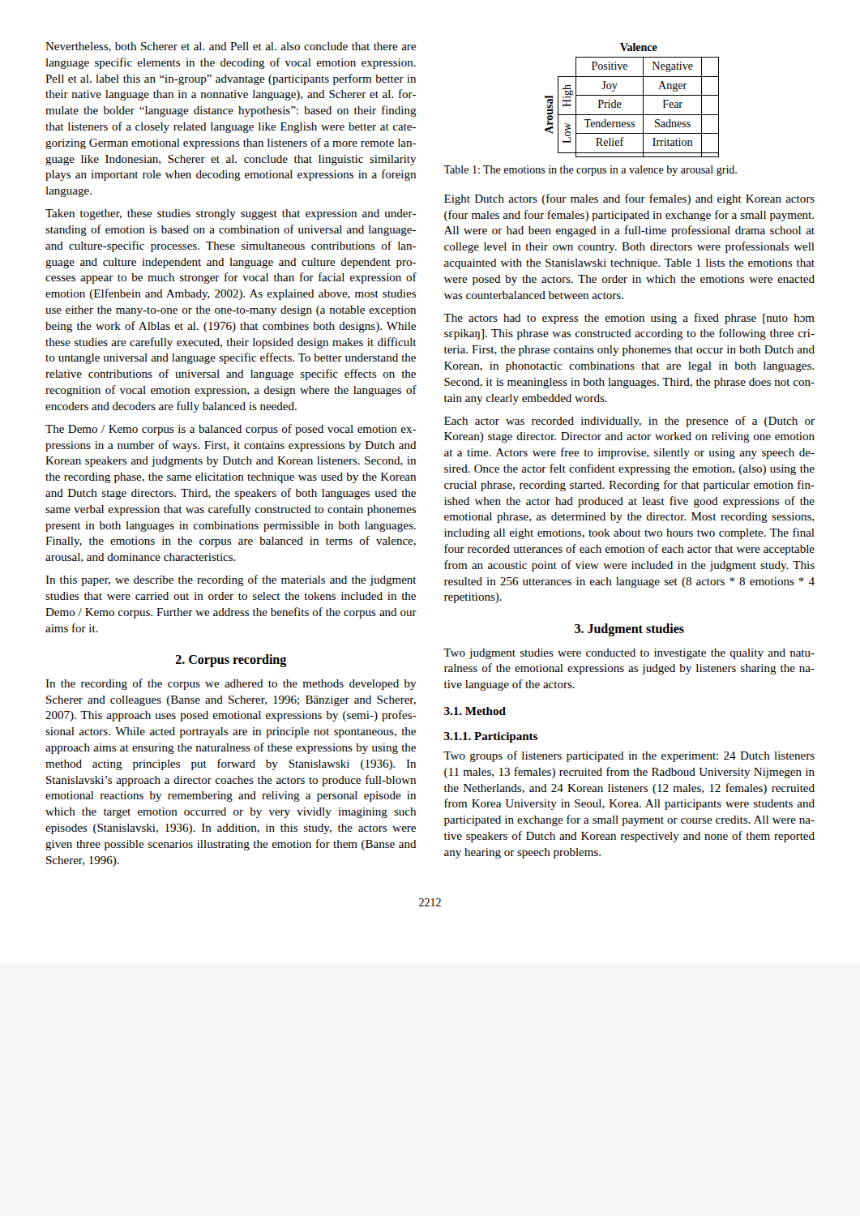Nevertheless, both Scherer et al. and Pell et al. also conclude that there are language specific elements in the decoding of vocal emotion expression. Pell et al. label this an “in-group” advantage (participants perform better in their native language than in a nonnative language), and Scherer et al. formulate the bolder “language distance hypothesis”: based on their finding that listeners of a closely related language like English were better at categorizing German emotional expressions than listeners of a more remote language like Indonesian, Scherer et al. conclude that linguistic similarity plays an important role when decoding emotional expressions in a foreign language.
Taken together, these studies strongly suggest that expression and understanding of emotion is based on a combination of universal and language- and culture-specific processes. These simultaneous contributions of language and culture independent and language and culture dependent processes appear to be much stronger for vocal than for facial expression of emotion (Elfenbein and Ambady, 2002). As explained above, most studies use either the many-to-one or the one-to-many design (a notable exception being the work of Alblas et al. (1976) that combines both designs). While these studies are carefully executed, their lopsided design makes it difficult to untangle universal and language specific effects. To better understand the relative contributions of universal and language specific effects on the recognition of vocal emotion expression, a design where the languages of encoders and decoders are fully balanced is needed.
The Demo / Kemo corpus is a balanced corpus of posed vocal emotion expressions in a number of ways. First, it contains expressions by Dutch and Korean speakers and judgments by Dutch and Korean listeners. Second, in the recording phase, the same elicitation technique was used by the Korean and Dutch stage directors. Third, the speakers of both languages used the same verbal expression that was carefully constructed to contain phonemes present in both languages in combinations permissible in both languages. Finally, the emotions in the corpus are balanced in terms of valence, arousal, and dominance characteristics.
In this paper, we describe the recording of the materials and the judgment studies that were carried out in order to select the tokens included in the Demo / Kemo corpus. Further we address the benefits of the corpus and our aims for it.
2. Corpus recording
In the recording of the corpus we adhered to the methods developed by Scherer and colleagues (Banse and Scherer, 1996; Bänziger and Scherer, 2007). This approach uses posed emotional expressions by (semi-) professional actors. While acted portrayals are in principle not spontaneous, the approach aims at ensuring the naturalness of these expressions by using the method acting principles put forward by Stanislawski (1936). In Stanislavski’s approach a director coaches the actors to produce full-blown emotional reactions by remembering and reliving a personal episode in which the target emotion occurred or by very vividly imagining such episodes (Stanislavski, 1936). In addition, in this study, the actors were given three possible scenarios illustrating the emotion for them (Banse and Scherer, 1996).
| | | Valence | |
| | | Positive | Negative | |
| Arousal | High | Joy | Anger | |
| Pride | Fear | |
| Low | Tenderness | Sadness | |
| Relief | Irritation | |
Table 1: The emotions in the corpus in a valence by arousal grid.
Eight Dutch actors (four males and four females) and eight Korean actors (four males and four females) participated in exchange for a small payment. All were or had been engaged in a full-time professional drama school at college level in their own country. Both directors were professionals well acquainted with the Stanislawski technique. Table 1 lists the emotions that were posed by the actors. The order in which the emotions were enacted was counterbalanced between actors.
The actors had to express the emotion using a fixed phrase [nuto hɔm sɛpikaŋ]. This phrase was constructed according to the following three criteria. First, the phrase contains only phonemes that occur in both Dutch and Korean, in phonotactic combinations that are legal in both languages. Second, it is meaningless in both languages. Third, the phrase does not contain any clearly embedded words.
Each actor was recorded individually, in the presence of a (Dutch or Korean) stage director. Director and actor worked on reliving one emotion at a time. Actors were free to improvise, silently or using any speech desired. Once the actor felt confident expressing the emotion, (also) using the crucial phrase, recording started. Recording for that particular emotion finished when the actor had produced at least five good expressions of the emotional phrase, as determined by the director. Most recording sessions, including all eight emotions, took about two hours two complete. The final four recorded utterances of each emotion of each actor that were acceptable from an acoustic point of view were included in the judgment study. This resulted in 256 utterances in each language set (8 actors * 8 emotions * 4 repetitions).
3. Judgment studies
Two judgment studies were conducted to investigate the quality and naturalness of the emotional expressions as judged by listeners sharing the native language of the actors.
3.1. Method
3.1.1. Participants
Two groups of listeners participated in the experiment: 24 Dutch listeners (11 males, 13 females) recruited from the Radboud University Nijmegen in the Netherlands, and 24 Korean listeners (12 males, 12 females) recruited from Korea University in Seoul, Korea. All participants were students and participated in exchange for a small payment or course credits. All were native speakers of Dutch and Korean respectively and none of them reported any hearing or speech problems.
2212